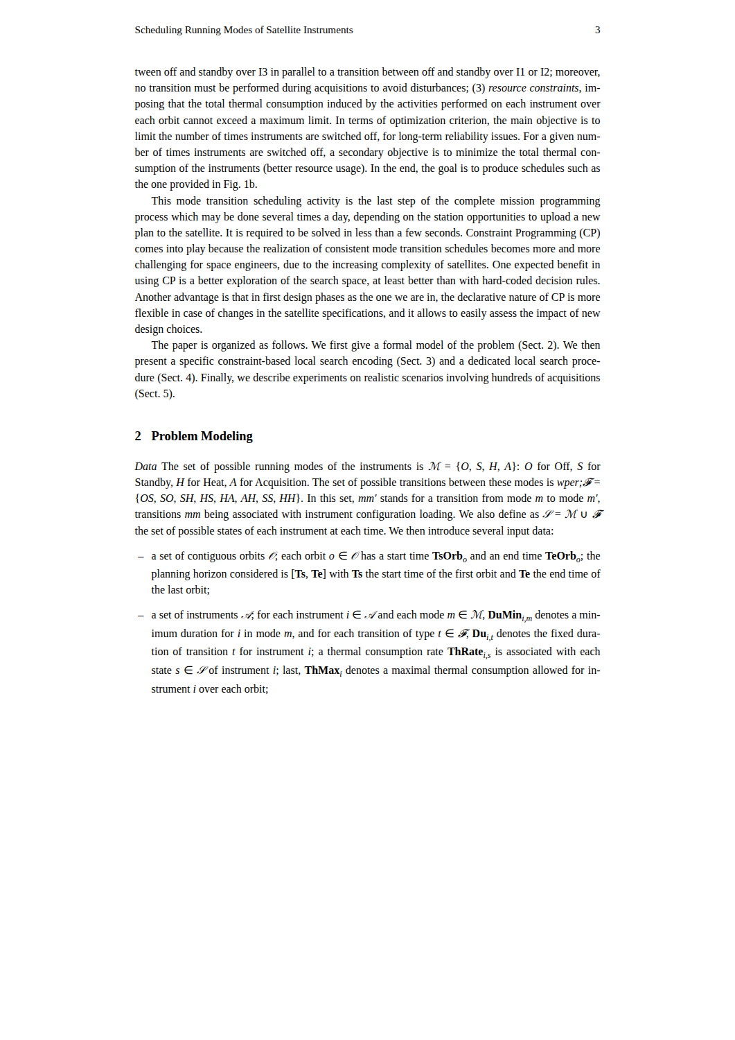Scheduling Running Modes of Satellite Instruments 3
tween off and standby over I3 in parallel to a transition between off and standby over I1 or I2; moreover, no transition must be performed during acquisitions to avoid disturbances; (3) resource constraints, imposing that the total thermal consumption induced by the activities performed on each instrument over each orbit cannot exceed a maximum limit. In terms of optimization criterion, the main objective is to limit the number of times instruments are switched off, for long-term reliability issues. For a given number of times instruments are switched off, a secondary objective is to minimize the total thermal consumption of the instruments (better resource usage). In the end, the goal is to produce schedules such as the one provided in Fig. 1b.
This mode transition scheduling activity is the last step of the complete mission programming process which may be done several times a day, depending on the station opportunities to upload a new plan to the satellite. It is required to be solved in less than a few seconds. Constraint Programming (CP) comes into play because the realization of consistent mode transition schedules becomes more and more challenging for space engineers, due to the increasing complexity of satellites. One expected benefit in using CP is a better exploration of the search space, at least better than with hard-coded decision rules. Another advantage is that in first design phases as the one we are in, the declarative nature of CP is more flexible in case of changes in the satellite specifications, and it allows to easily assess the impact of new design choices.
The paper is organized as follows. We first give a formal model of the problem (Sect. 2). We then present a specific constraint-based local search encoding (Sect. 3) and a dedicated local search procedure (Sect. 4). Finally, we describe experiments on realistic scenarios involving hundreds of acquisitions (Sect. 5).
2 Problem Modeling
Data The set of possible running modes of the instruments is ℳ = {O, S, H, A}: O for Off, S for Standby, H for Heat, A for Acquisition. The set of possible transitions between these modes is wper; 𝓕 = {OS, SO, SH, HS, HA, AH, SS, HH}. In this set, mm′ stands for a transition from mode m to mode m′, transitions mm being associated with instrument configuration loading. We also define as 𝒮 = ℳ ∪ 𝓕 the set of possible states of each instrument at each time. We then introduce several input data:
a set of contiguous orbits 𝒪; each orbit o ∈ 𝒪 has a start time TsOrbo and an end time TeOrbo; the planning horizon considered is [Ts, Te] with Ts the start time of the first orbit and Te the end time of the last orbit;
a set of instruments 𝒜; for each instrument i ∈ 𝒜 and each mode m ∈ ℳ, DuMini,m denotes a minimum duration for i in mode m, and for each transition of type t ∈ 𝓕, Dui,t denotes the fixed duration of transition t for instrument i; a thermal consumption rate ThRatei,s is associated with each state s ∈ 𝒮 of instrument i; last, ThMaxi denotes a maximal thermal consumption allowed for instrument i over each orbit;